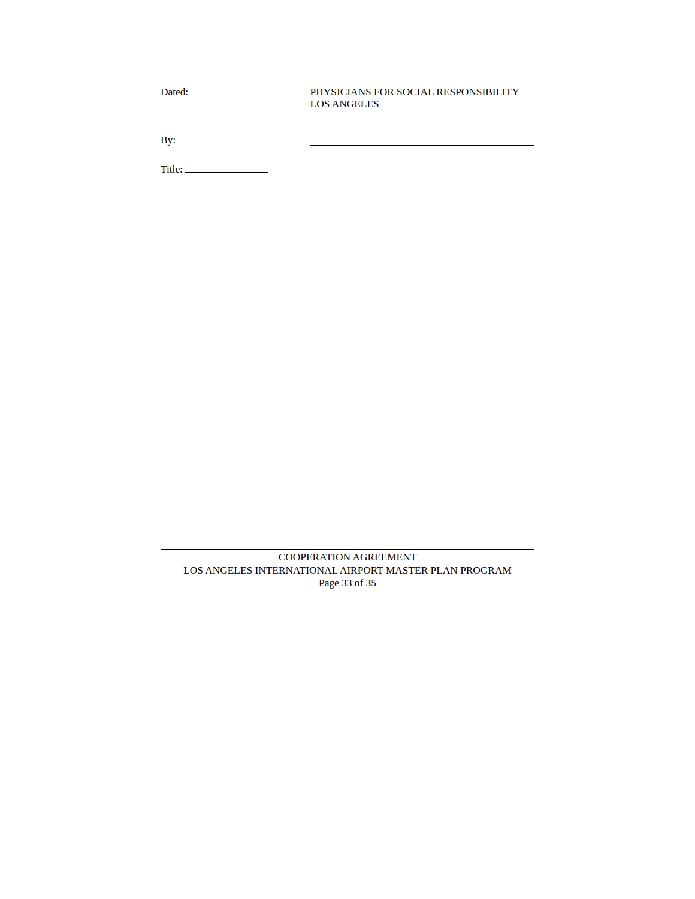| Dated: | PHYSICIANS FOR SOCIAL RESPONSIBILITY LOS ANGELES |
| By: | |
| Title: | |
COOPERATION AGREEMENT
LOS ANGELES INTERNATIONAL AIRPORT MASTER PLAN PROGRAM
Page 33 of 35